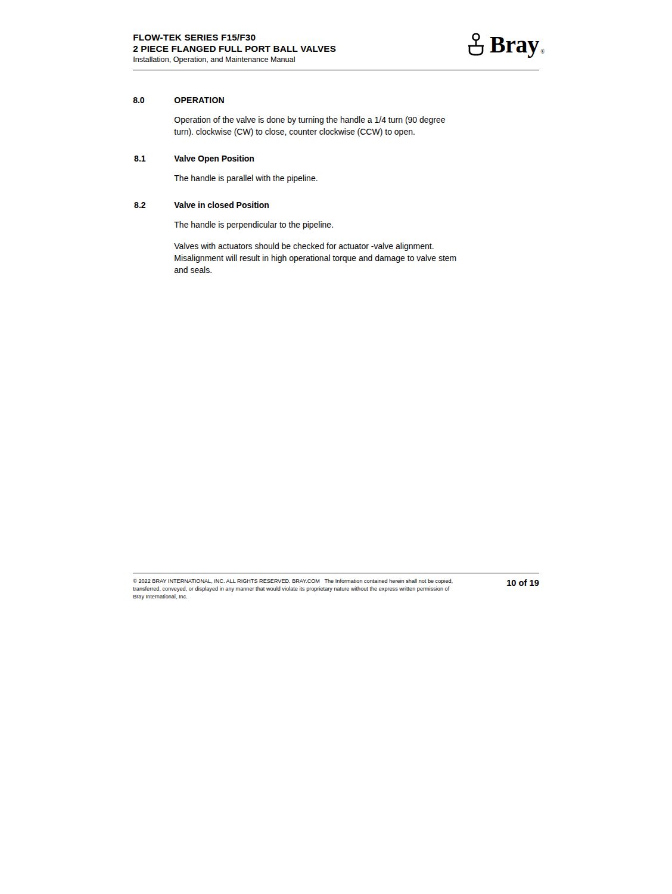FLOW-TEK SERIES F15/F30
2 PIECE FLANGED FULL PORT BALL VALVES
Installation, Operation, and Maintenance Manual
Bray®
8.0
OPERATION
Operation of the valve is done by turning the handle a 1/4 turn (90 degree turn). clockwise (CW) to close, counter clockwise (CCW) to open.
8.1
Valve Open Position
The handle is parallel with the pipeline.
8.2
Valve in closed Position
The handle is perpendicular to the pipeline.
Valves with actuators should be checked for actuator -valve alignment. Misalignment will result in high operational torque and damage to valve stem and seals.
© 2022 BRAY INTERNATIONAL, INC. ALL RIGHTS RESERVED. BRAY.COM The Information contained herein shall not be copied, transferred, conveyed, or displayed in any manner that would violate its proprietary nature without the express written permission of Bray International, Inc.
10 of 19